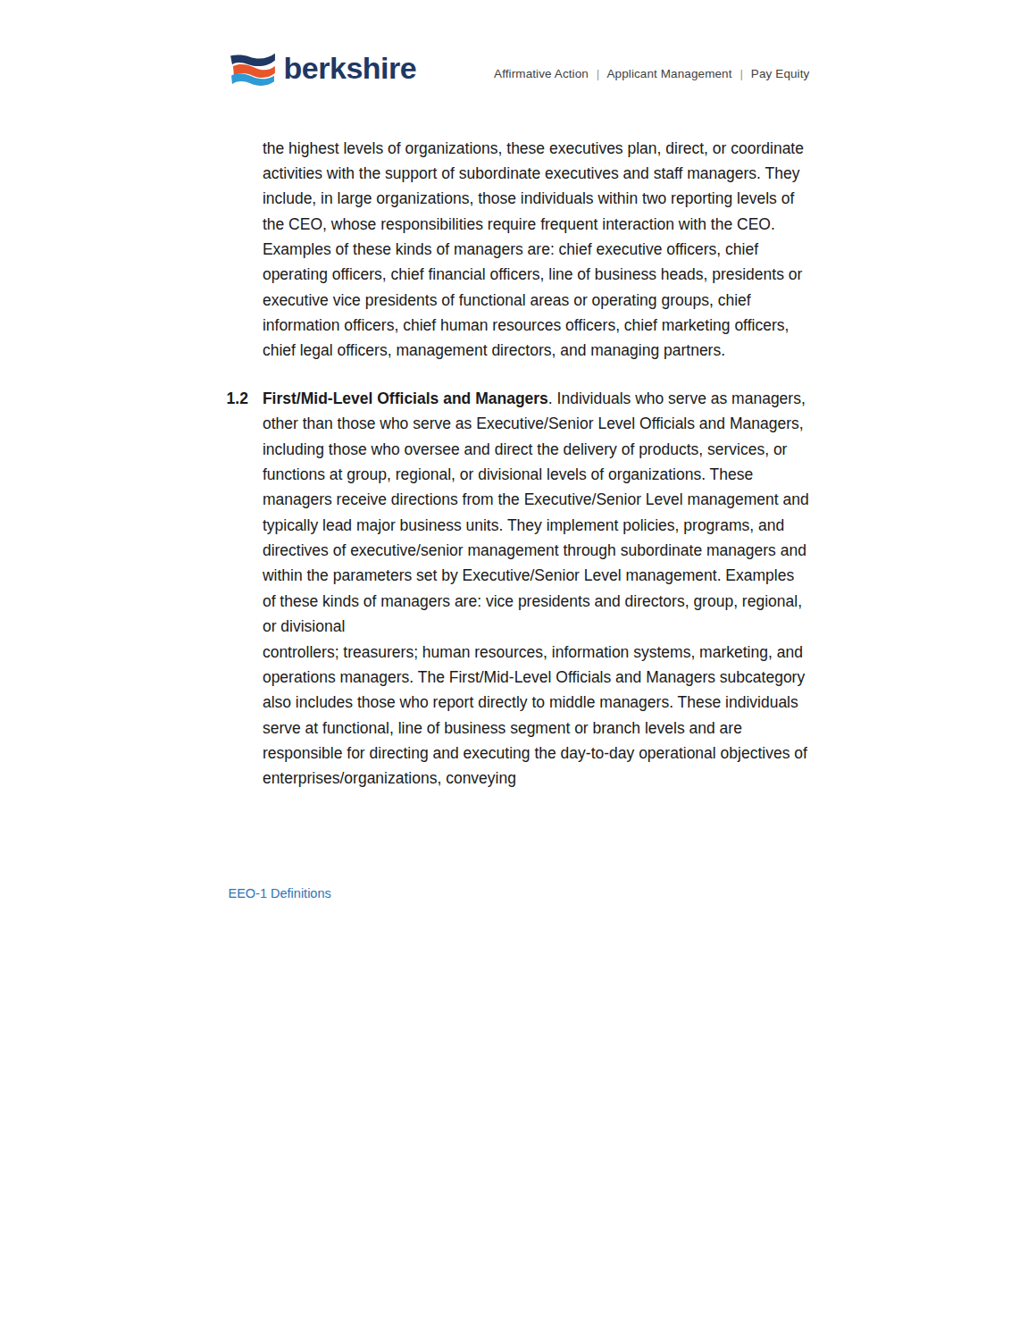berkshire
Affirmative Action | Applicant Management | Pay Equity
the highest levels of organizations, these executives plan, direct, or coordinate activities with the support of subordinate executives and staff managers. They include, in large organizations, those individuals within two reporting levels of the CEO, whose responsibilities require frequent interaction with the CEO. Examples of these kinds of managers are: chief executive officers, chief operating officers, chief financial officers, line of business heads, presidents or executive vice presidents of functional areas or operating groups, chief information officers, chief human resources officers, chief marketing officers, chief legal officers, management directors, and managing partners.
1.2
First/Mid-Level Officials and Managers. Individuals who serve as managers, other than those who serve as Executive/Senior Level Officials and Managers, including those who oversee and direct the delivery of products, services, or functions at group, regional, or divisional levels of organizations. These managers receive directions from the Executive/Senior Level management and typically lead major business units. They implement policies, programs, and directives of executive/senior management through subordinate managers and within the parameters set by Executive/Senior Level management. Examples of these kinds of managers are: vice presidents and directors, group, regional, or divisional
controllers; treasurers; human resources, information systems, marketing, and operations managers. The First/Mid-Level Officials and Managers subcategory also includes those who report directly to middle managers. These individuals serve at functional, line of business segment or branch levels and are responsible for directing and executing the day-to-day operational objectives of enterprises/organizations, conveying
EEO-1 Definitions